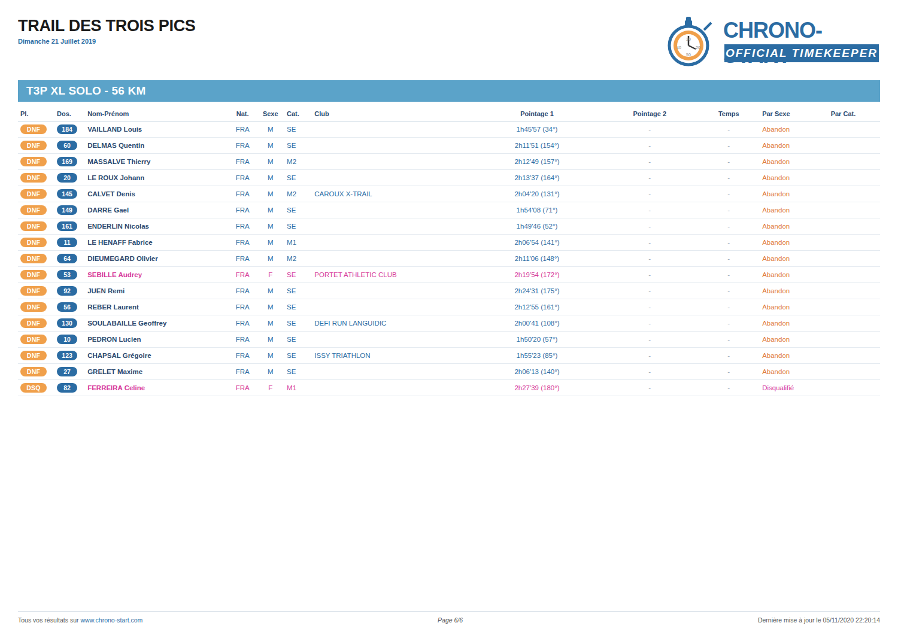TRAIL DES TROIS PICS
Dimanche 21 Juillet 2019
30 40 20 50
CHRONO-START
OFFICIAL TIMEKEEPER
T3P XL SOLO - 56 KM
| Pl. | Dos. | Nom-Prénom | Nat. | Sexe | Cat. | Club | Pointage 1 | Pointage 2 | Temps | Par Sexe | Par Cat. |
| --- | --- | --- | --- | --- | --- | --- | --- | --- | --- | --- | --- |
| DNF | 184 | VAILLAND Louis | FRA | M | SE | | 1h45'57 (34°) | - | - | Abandon | |
| DNF | 60 | DELMAS Quentin | FRA | M | SE | | 2h11'51 (154°) | - | - | Abandon | |
| DNF | 169 | MASSALVE Thierry | FRA | M | M2 | | 2h12'49 (157°) | - | - | Abandon | |
| DNF | 20 | LE ROUX Johann | FRA | M | SE | | 2h13'37 (164°) | - | - | Abandon | |
| DNF | 145 | CALVET Denis | FRA | M | M2 | CAROUX X-TRAIL | 2h04'20 (131°) | - | - | Abandon | |
| DNF | 149 | DARRE Gael | FRA | M | SE | | 1h54'08 (71°) | - | - | Abandon | |
| DNF | 161 | ENDERLIN Nicolas | FRA | M | SE | | 1h49'46 (52°) | - | - | Abandon | |
| DNF | 11 | LE HENAFF Fabrice | FRA | M | M1 | | 2h06'54 (141°) | - | - | Abandon | |
| DNF | 64 | DIEUMEGARD Olivier | FRA | M | M2 | | 2h11'06 (148°) | - | - | Abandon | |
| DNF | 53 | SEBILLE Audrey | FRA | F | SE | PORTET ATHLETIC CLUB | 2h19'54 (172°) | - | - | Abandon | |
| DNF | 92 | JUEN Remi | FRA | M | SE | | 2h24'31 (175°) | - | - | Abandon | |
| DNF | 56 | REBER Laurent | FRA | M | SE | | 2h12'55 (161°) | - | - | Abandon | |
| DNF | 130 | SOULABAILLE Geoffrey | FRA | M | SE | DEFI RUN LANGUIDIC | 2h00'41 (108°) | - | - | Abandon | |
| DNF | 10 | PEDRON Lucien | FRA | M | SE | | 1h50'20 (57°) | - | - | Abandon | |
| DNF | 123 | CHAPSAL Grégoire | FRA | M | SE | ISSY TRIATHLON | 1h55'23 (85°) | - | - | Abandon | |
| DNF | 27 | GRELET Maxime | FRA | M | SE | | 2h06'13 (140°) | - | - | Abandon | |
| DSQ | 82 | FERREIRA Celine | FRA | F | M1 | | 2h27'39 (180°) | - | - | Disqualifié | |
Tous vos résultats sur www.chrono-start.com Dernière mise à jour le 05/11/2020 22:20:14
Page 6/6